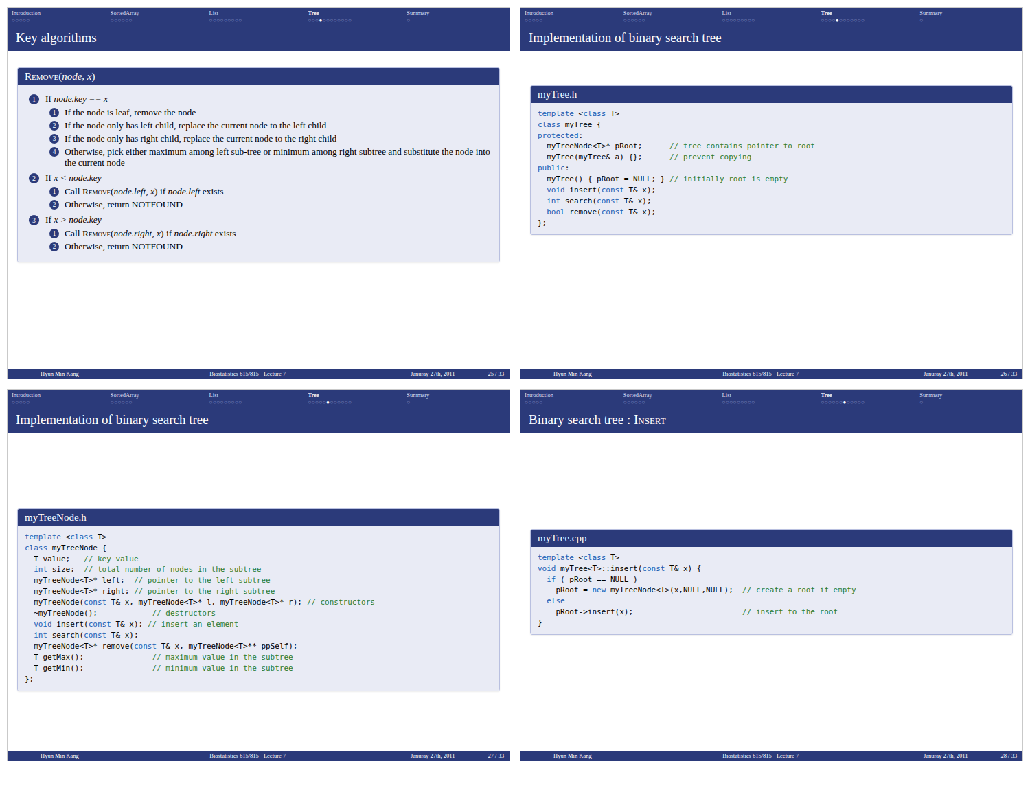Introduction○○○○○
SortedArray○○○○○○
List○○○○○○○○○
Tree○○○●○○○○○○○○
Summary○
Key algorithms
Remove(node, x)
If node.key == x
If the node is leaf, remove the node
If the node only has left child, replace the current node to the left child
If the node only has right child, replace the current node to the right child
Otherwise, pick either maximum among left sub-tree or minimum among right subtree and substitute the node into the current node
If x < node.key
Call Remove(node.left, x) if node.left exists
Otherwise, return NOTFOUND
If x > node.key
Call Remove(node.right, x) if node.right exists
Otherwise, return NOTFOUND
Hyun Min Kang
Biostatistics 615/815 - Lecture 7
Januray 27th, 2011
25 / 33
Introduction○○○○○
SortedArray○○○○○○
List○○○○○○○○○
Tree○○○○●○○○○○○○
Summary○
Implementation of binary search tree
myTree.h
template <class T> class myTree { protected: myTreeNode<T>* pRoot; // tree contains pointer to root myTree(myTree& a) {}; // prevent copying public: myTree() { pRoot = NULL; } // initially root is empty void insert(const T& x); int search(const T& x); bool remove(const T& x); };
Hyun Min Kang
Biostatistics 615/815 - Lecture 7
Januray 27th, 2011
26 / 33
Introduction○○○○○
SortedArray○○○○○○
List○○○○○○○○○
Tree○○○○○●○○○○○○
Summary○
Implementation of binary search tree
myTreeNode.h
template <class T> class myTreeNode { T value; // key value int size; // total number of nodes in the subtree myTreeNode<T>* left; // pointer to the left subtree myTreeNode<T>* right; // pointer to the right subtree myTreeNode(const T& x, myTreeNode<T>* l, myTreeNode<T>* r); // constructors ~myTreeNode(); // destructors void insert(const T& x); // insert an element int search(const T& x); myTreeNode<T>* remove(const T& x, myTreeNode<T>** ppSelf); T getMax(); // maximum value in the subtree T getMin(); // minimum value in the subtree };
Hyun Min Kang
Biostatistics 615/815 - Lecture 7
Januray 27th, 2011
27 / 33
Introduction○○○○○
SortedArray○○○○○○
List○○○○○○○○○
Tree○○○○○○●○○○○○
Summary○
Binary search tree : Insert
myTree.cpp
template <class T> void myTree<T>::insert(const T& x) { if ( pRoot == NULL ) pRoot = new myTreeNode<T>(x,NULL,NULL); // create a root if empty else pRoot->insert(x); // insert to the root }
Hyun Min Kang
Biostatistics 615/815 - Lecture 7
Januray 27th, 2011
28 / 33